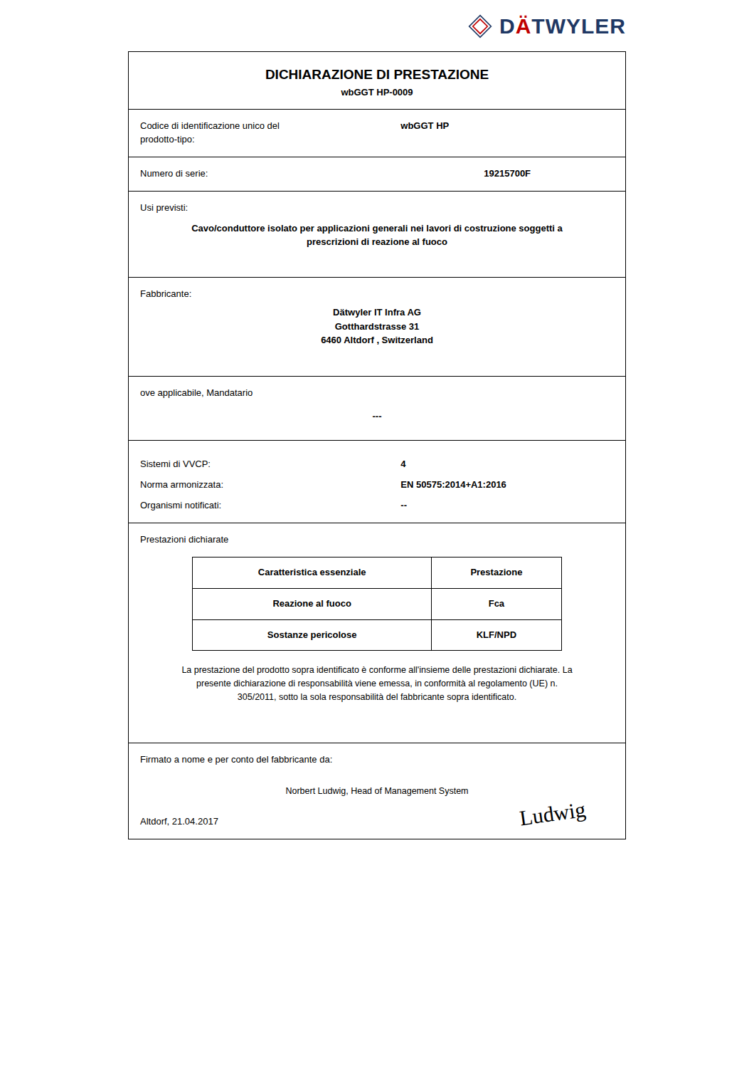DÄTWYLER
| DICHIARAZIONE DI PRESTAZIONE wbGGT HP-0009 |
| Codice di identificazione unico del prodotto-tipo: wbGGT HP |
| Numero di serie: 19215700F |
| Usi previsti: Cavo/conduttore isolato per applicazioni generali nei lavori di costruzione soggetti a prescrizioni di reazione al fuoco |
| Fabbricante: Dätwyler IT Infra AG Gotthardstrasse 31 6460 Altdorf , Switzerland |
| ove applicabile, Mandatario --- |
| Sistemi di VVCP: 4 Norma armonizzata: EN 50575:2014+A1:2016 Organismi notificati: -- |
| Prestazioni dichiarate / Caratteristica essenziale / Prestazione / / Reazione al fuoco / Fca / / Sostanze pericolose / KLF/NPD / La prestazione del prodotto sopra identificato è conforme all'insieme delle prestazioni dichiarate. La presente dichiarazione di responsabilità viene emessa, in conformità al regolamento (UE) n. 305/2011, sotto la sola responsabilità del fabbricante sopra identificato. |
| Firmato a nome e per conto del fabbricante da: Norbert Ludwig, Head of Management System Altdorf, 21.04.2017 Ludwig |